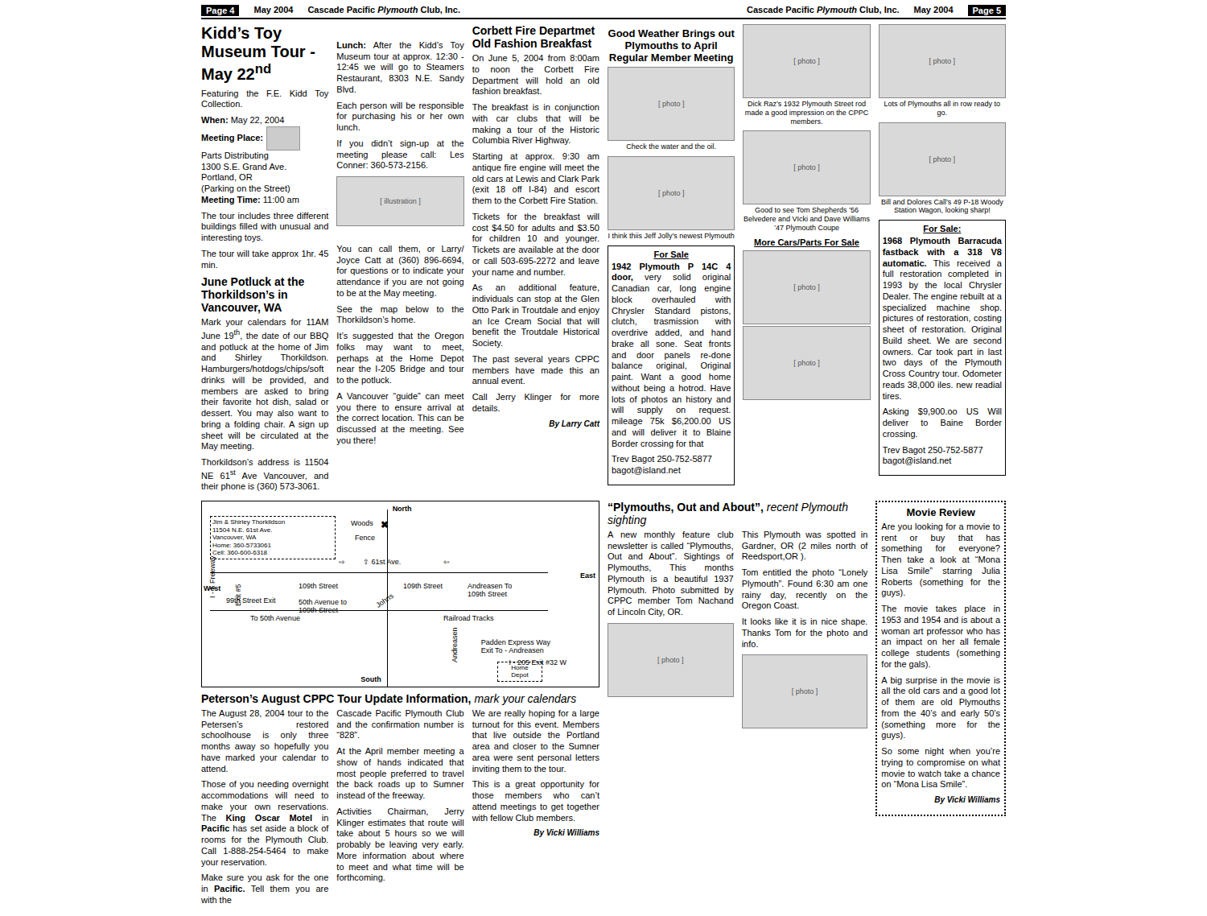Page 4 May 2004 Cascade Pacific Plymouth Club, Inc.
Cascade Pacific Plymouth Club, Inc. May 2004 Page 5
Kidd’s Toy Museum Tour - May 22nd
Featuring the F.E. Kidd Toy Collection.
When: May 22, 2004
Meeting Place:
Parts Distributing
1300 S.E. Grand Ave.
Portland, OR
(Parking on the Street)
Meeting Time: 11:00 am
The tour includes three different buildings filled with unusual and interesting toys.
The tour will take approx 1hr. 45 min.
June Potluck at the Thorkildson’s in Vancouver, WA
Mark your calendars for 11AM June 19th, the date of our BBQ and potluck at the home of Jim and Shirley Thorkildson. Hamburgers/hotdogs/chips/soft drinks will be provided, and members are asked to bring their favorite hot dish, salad or dessert. You may also want to bring a folding chair. A sign up sheet will be circulated at the May meeting.
Thorkildson’s address is 11504 NE 61st Ave Vancouver, and their phone is (360) 573-3061.
Lunch: After the Kidd’s Toy Museum tour at approx. 12:30 - 12:45 we will go to Steamers Restaurant, 8303 N.E. Sandy Blvd.
Each person will be responsible for purchasing his or her own lunch.
If you didn’t sign-up at the meeting please call: Les Conner: 360-573-2156.
[ illustration ]
You can call them, or Larry/ Joyce Catt at (360) 896-6694, for questions or to indicate your attendance if you are not going to be at the May meeting.
See the map below to the Thorkildson’s home.
It’s suggested that the Oregon folks may want to meet, perhaps at the Home Depot near the I-205 Bridge and tour to the potluck.
A Vancouver “guide” can meet you there to ensure arrival at the correct location. This can be discussed at the meeting. See you there!
Corbett Fire Departmet Old Fashion Breakfast
On June 5, 2004 from 8:00am to noon the Corbett Fire Department will hold an old fashion breakfast.
The breakfast is in conjunction with car clubs that will be making a tour of the Historic Columbia River Highway.
Starting at approx. 9:30 am antique fire engine will meet the old cars at Lewis and Clark Park (exit 18 off I-84) and escort them to the Corbett Fire Station.
Tickets for the breakfast will cost $4.50 for adults and $3.50 for children 10 and younger. Tickets are available at the door or call 503-695-2272 and leave your name and number.
As an additional feature, individuals can stop at the Glen Otto Park in Troutdale and enjoy an Ice Cream Social that will benefit the Troutdale Historical Society.
The past several years CPPC members have made this an annual event.
Call Jerry Klinger for more details.
By Larry Catt
Good Weather Brings out Plymouths to April Regular Member Meeting
[ photo ]
Check the water and the oil.
[ photo ]
I think thiis Jeff Jolly’s newest Plymouth
For Sale
1942 Plymouth P 14C 4 door, very solid original Canadian car, long engine block overhauled with Chrysler Standard pistons, clutch, trasmission with overdrive added, and hand brake all sone. Seat fronts and door panels re-done balance original, Original paint. Want a good home without being a hotrod. Have lots of photos an history and will supply on request. mileage 75k $6,200.00 US and will deliver it to Blaine Border crossing for that
Trev Bagot 250-752-5877
bagot@island.net
[ photo ]
Dick Raz’s 1932 Plymouth Street rod made a good impression on the CPPC members.
[ photo ]
Good to see Tom Shepherds ’56 Belvedere and VIcki and Dave Williams ’47 Plymouth Coupe
More Cars/Parts For Sale
[ photo ]
[ photo ]
[ photo ]
Lots of Plymouths all in row ready to go.
[ photo ]
Bill and Dolores Call’s 49 P-18 Woody Station Wagon, looking sharp!
For Sale:
1968 Plymouth Barracuda fastback with a 318 V8 automatic. This received a full restoration completed in 1993 by the local Chrysler Dealer. The engine rebuilt at a specialized machine shop. pictures of restoration, costing sheet of restoration. Original Build sheet. We are second owners. Car took part in last two days of the Plymouth Cross Country tour. Odometer reads 38,000 iles. new readial tires.
Asking $9,900.oo US Will deliver to Baine Border crossing.
Trev Bagot 250-752-5877
bagot@island.net
North
South
West
East
Jim & Shirley Thorkildson
11504 N.E. 61st Ave.
Vancouver, WA
Home: 360-5733061
Cell: 360-600-6318
Woods
✖
Fence
⇧ 61st Ave.
⇦
⇨
109th Street
109th Street
Andreasen To
109th Street
50th Avenue to
109th Street
Johns
Railroad Tracks
99th Street Exit
To 50th Avenue
I - 5 Freeway
Exit #5
Padden Express Way
Exit To - Andreasen
I - 205 Exit #32 W
Home
Depot
Andreasen
Peterson’s August CPPC Tour Update Information, mark your calendars
The August 28, 2004 tour to the Petersen’s restored schoolhouse is only three months away so hopefully you have marked your calendar to attend.
Those of you needing overnight accommodations will need to make your own reservations. The King Oscar Motel in Pacific has set aside a block of rooms for the Plymouth Club. Call 1-888-254-5464 to make your reservation.
Make sure you ask for the one in Pacific. Tell them you are with the
Cascade Pacific Plymouth Club and the confirmation number is “828”.
At the April member meeting a show of hands indicated that most people preferred to travel the back roads up to Sumner instead of the freeway.
Activities Chairman, Jerry Klinger estimates that route will take about 5 hours so we will probably be leaving very early. More information about where to meet and what time will be forthcoming.
We are really hoping for a large turnout for this event. Members that live outside the Portland area and closer to the Sumner area were sent personal letters inviting them to the tour.
This is a great opportunity for those members who can’t attend meetings to get together with fellow Club members.
By Vicki Williams
“Plymouths, Out and About”, recent Plymouth sighting
A new monthly feature club newsletter is called “Plymouths, Out and About”. Sightings of Plymouths, This months Plymouth is a beautiful 1937 Plymouth. Photo submitted by CPPC member Tom Nachand of Lincoln City, OR.
[ photo ]
This Plymouth was spotted in Gardner, OR (2 miles north of Reedsport,OR ).
Tom entitled the photo “Lonely Plymouth”. Found 6:30 am one rainy day, recently on the Oregon Coast.
It looks like it is in nice shape. Thanks Tom for the photo and info.
[ photo ]
Movie Review
Are you looking for a movie to rent or buy that has something for everyone? Then take a look at “Mona Lisa Smile” starring Julia Roberts (something for the guys).
The movie takes place in 1953 and 1954 and is about a woman art professor who has an impact on her all female college students (something for the gals).
A big surprise in the movie is all the old cars and a good lot of them are old Plymouths from the 40’s and early 50’s (something more for the guys).
So some night when you’re trying to compromise on what movie to watch take a chance on “Mona Lisa Smile”.
By Vicki Williams